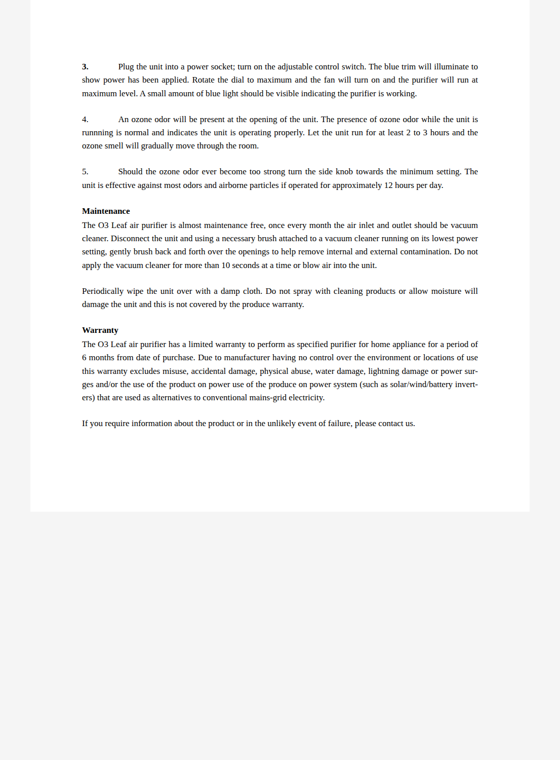3. Plug the unit into a power socket; turn on the adjustable control switch. The blue trim will illuminate to show power has been applied. Rotate the dial to maximum and the fan will turn on and the purifier will run at maximum level. A small amount of blue light should be visible indicating the purifier is working.
4. An ozone odor will be present at the opening of the unit. The presence of ozone odor while the unit is runnning is normal and indicates the unit is operating properly. Let the unit run for at least 2 to 3 hours and the ozone smell will gradually move through the room.
5. Should the ozone odor ever become too strong turn the side knob towards the minimum setting. The unit is effective against most odors and airborne particles if operated for approximately 12 hours per day.
Maintenance
The O3 Leaf air purifier is almost maintenance free, once every month the air inlet and outlet should be vacuum cleaner. Disconnect the unit and using a necessary brush attached to a vacuum cleaner running on its lowest power setting, gently brush back and forth over the openings to help remove internal and external contamination. Do not apply the vacuum cleaner for more than 10 seconds at a time or blow air into the unit.
Periodically wipe the unit over with a damp cloth. Do not spray with cleaning products or allow moisture will damage the unit and this is not covered by the produce warranty.
Warranty
The O3 Leaf air purifier has a limited warranty to perform as specified purifier for home appliance for a period of 6 months from date of purchase. Due to manufacturer having no control over the environment or locations of use this warranty excludes misuse, accidental damage, physical abuse, water damage, lightning damage or power surges and/or the use of the product on power use of the produce on power system (such as solar/wind/battery inverters) that are used as alternatives to conventional mains-grid electricity.
If you require information about the product or in the unlikely event of failure, please contact us.